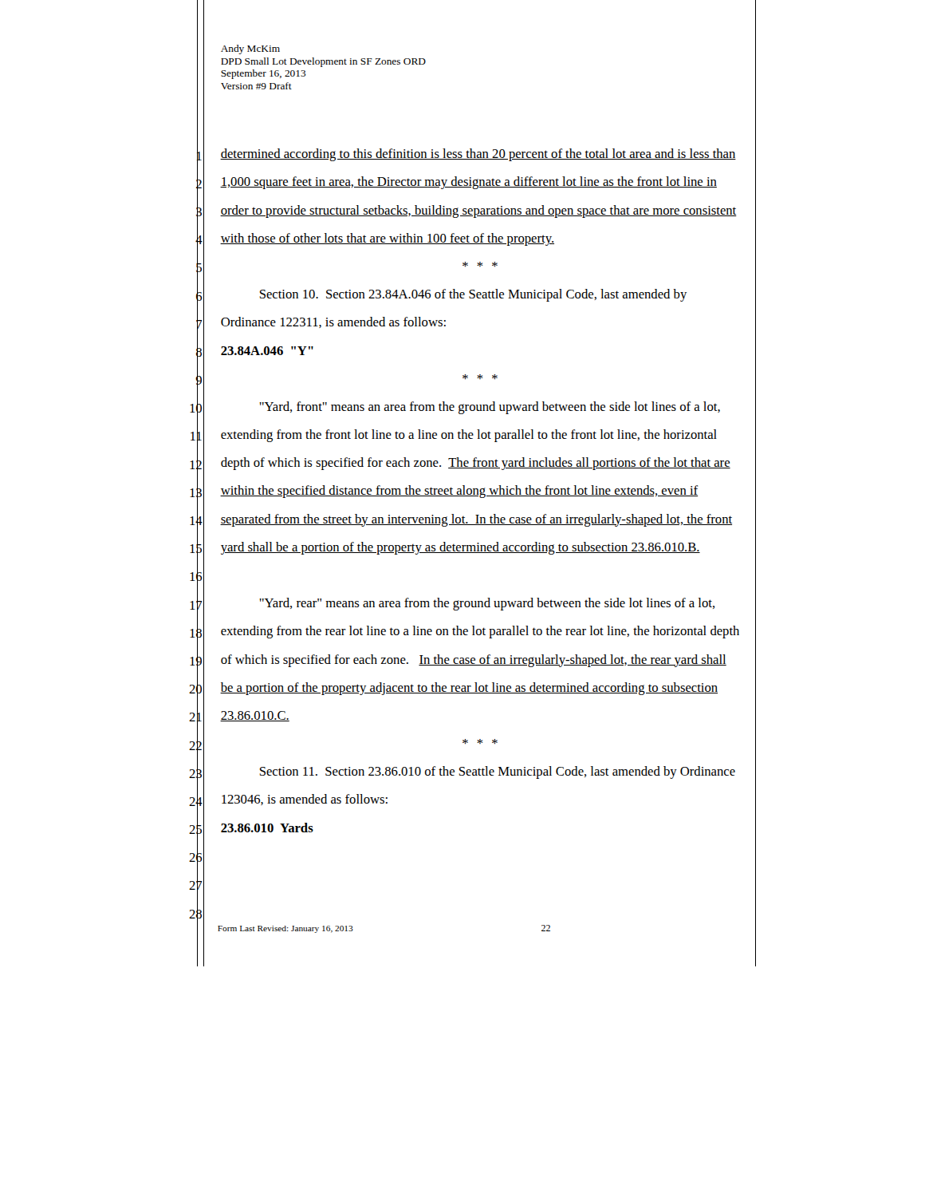1
2
3
4
5
6
7
8
9
10
11
12
13
14
15
16
17
18
19
20
21
22
23
24
25
26
27
28
Andy McKim
DPD Small Lot Development in SF Zones ORD
September 16, 2013
Version #9 Draft
determined according to this definition is less than 20 percent of the total lot area and is less than 1,000 square feet in area, the Director may designate a different lot line as the front lot line in order to provide structural setbacks, building separations and open space that are more consistent with those of other lots that are within 100 feet of the property.
* * *
Section 10. Section 23.84A.046 of the Seattle Municipal Code, last amended by Ordinance 122311, is amended as follows:
23.84A.046 "Y"
* * *
"Yard, front" means an area from the ground upward between the side lot lines of a lot, extending from the front lot line to a line on the lot parallel to the front lot line, the horizontal depth of which is specified for each zone. The front yard includes all portions of the lot that are within the specified distance from the street along which the front lot line extends, even if separated from the street by an intervening lot. In the case of an irregularly-shaped lot, the front yard shall be a portion of the property as determined according to subsection 23.86.010.B.
"Yard, rear" means an area from the ground upward between the side lot lines of a lot, extending from the rear lot line to a line on the lot parallel to the rear lot line, the horizontal depth of which is specified for each zone. In the case of an irregularly-shaped lot, the rear yard shall be a portion of the property adjacent to the rear lot line as determined according to subsection 23.86.010.C.
* * *
Section 11. Section 23.86.010 of the Seattle Municipal Code, last amended by Ordinance 123046, is amended as follows:
23.86.010 Yards
Form Last Revised: January 16, 2013
22